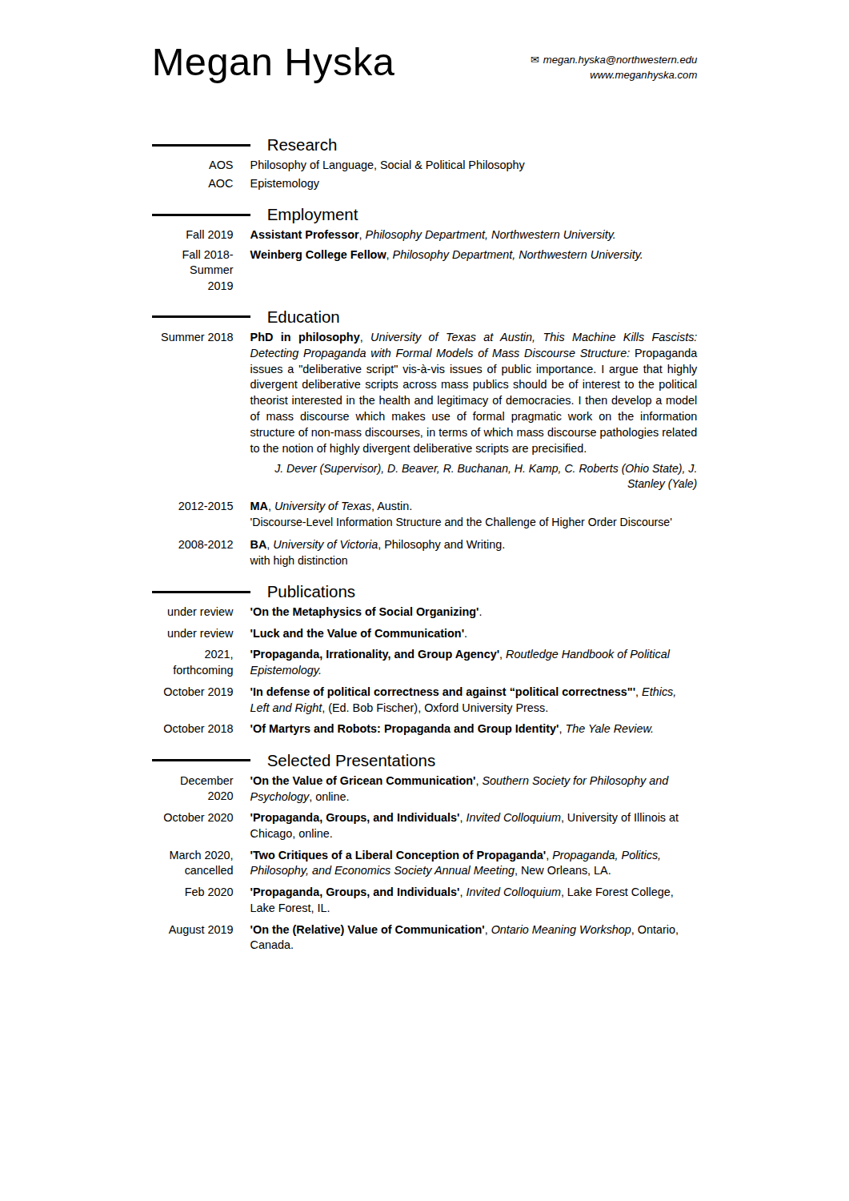Megan Hyska
✉megan.hyska@northwestern.edu
www.meganhyska.com
Research
AOS
Philosophy of Language, Social & Political Philosophy
AOC
Epistemology
Employment
Fall 2019
Assistant Professor, Philosophy Department, Northwestern University.
Fall 2018-
Summer
2019
Weinberg College Fellow, Philosophy Department, Northwestern University.
Education
Summer 2018
PhD in philosophy, University of Texas at Austin, This Machine Kills Fascists: Detecting Propaganda with Formal Models of Mass Discourse Structure: Propaganda issues a "deliberative script" vis-à-vis issues of public importance. I argue that highly divergent deliberative scripts across mass publics should be of interest to the political theorist interested in the health and legitimacy of democracies. I then develop a model of mass discourse which makes use of formal pragmatic work on the information structure of non-mass discourses, in terms of which mass discourse pathologies related to the notion of highly divergent deliberative scripts are precisified.
J. Dever (Supervisor), D. Beaver, R. Buchanan, H. Kamp, C. Roberts (Ohio State), J. Stanley (Yale)
2012-2015
MA, University of Texas, Austin.
'Discourse-Level Information Structure and the Challenge of Higher Order Discourse'
2008-2012
BA, University of Victoria, Philosophy and Writing.
with high distinction
Publications
under review
'On the Metaphysics of Social Organizing'.
under review
'Luck and the Value of Communication'.
2021,
forthcoming
'Propaganda, Irrationality, and Group Agency', Routledge Handbook of Political Epistemology.
October 2019
'In defense of political correctness and against “political correctness"', Ethics, Left and Right, (Ed. Bob Fischer), Oxford University Press.
October 2018
'Of Martyrs and Robots: Propaganda and Group Identity', The Yale Review.
Selected Presentations
December
2020
'On the Value of Gricean Communication', Southern Society for Philosophy and Psychology, online.
October 2020
'Propaganda, Groups, and Individuals', Invited Colloquium, University of Illinois at Chicago, online.
March 2020,
cancelled
'Two Critiques of a Liberal Conception of Propaganda', Propaganda, Politics, Philosophy, and Economics Society Annual Meeting, New Orleans, LA.
Feb 2020
'Propaganda, Groups, and Individuals', Invited Colloquium, Lake Forest College, Lake Forest, IL.
August 2019
'On the (Relative) Value of Communication', Ontario Meaning Workshop, Ontario, Canada.